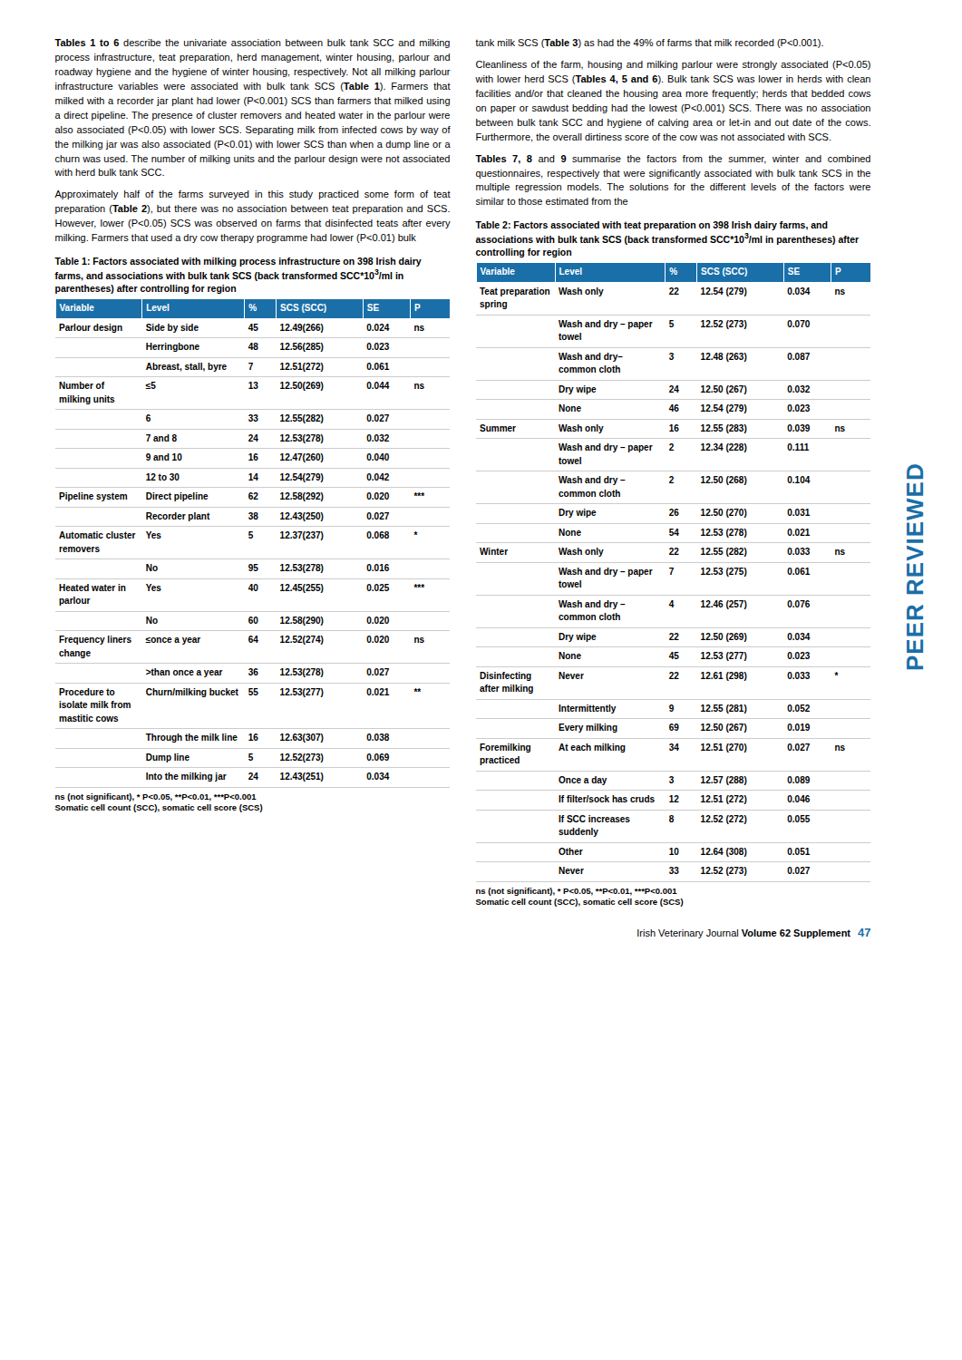PEER REVIEWED
Tables 1 to 6 describe the univariate association between bulk tank SCC and milking process infrastructure, teat preparation, herd management, winter housing, parlour and roadway hygiene and the hygiene of winter housing, respectively. Not all milking parlour infrastructure variables were associated with bulk tank SCS (Table 1). Farmers that milked with a recorder jar plant had lower (P<0.001) SCS than farmers that milked using a direct pipeline. The presence of cluster removers and heated water in the parlour were also associated (P<0.05) with lower SCS. Separating milk from infected cows by way of the milking jar was also associated (P<0.01) with lower SCS than when a dump line or a churn was used. The number of milking units and the parlour design were not associated with herd bulk tank SCC.
Approximately half of the farms surveyed in this study practiced some form of teat preparation (Table 2), but there was no association between teat preparation and SCS. However, lower (P<0.05) SCS was observed on farms that disinfected teats after every milking. Farmers that used a dry cow therapy programme had lower (P<0.01) bulk
Table 1: Factors associated with milking process infrastructure on 398 Irish dairy farms, and associations with bulk tank SCS (back transformed SCC*103/ml in parentheses) after controlling for region
| Variable | Level | % | SCS (SCC) | SE | P |
| --- | --- | --- | --- | --- | --- |
| Parlour design | Side by side | 45 | 12.49(266) | 0.024 | ns |
| | Herringbone | 48 | 12.56(285) | 0.023 | |
| | Abreast, stall, byre | 7 | 12.51(272) | 0.061 | |
| Number of milking units | ≤5 | 13 | 12.50(269) | 0.044 | ns |
| | 6 | 33 | 12.55(282) | 0.027 | |
| | 7 and 8 | 24 | 12.53(278) | 0.032 | |
| | 9 and 10 | 16 | 12.47(260) | 0.040 | |
| | 12 to 30 | 14 | 12.54(279) | 0.042 | |
| Pipeline system | Direct pipeline | 62 | 12.58(292) | 0.020 | *** |
| | Recorder plant | 38 | 12.43(250) | 0.027 | |
| Automatic cluster removers | Yes | 5 | 12.37(237) | 0.068 | * |
| | No | 95 | 12.53(278) | 0.016 | |
| Heated water in parlour | Yes | 40 | 12.45(255) | 0.025 | *** |
| | No | 60 | 12.58(290) | 0.020 | |
| Frequency liners change | ≤once a year | 64 | 12.52(274) | 0.020 | ns |
| | >than once a year | 36 | 12.53(278) | 0.027 | |
| Procedure to isolate milk from mastitic cows | Churn/milking bucket | 55 | 12.53(277) | 0.021 | ** |
| | Through the milk line | 16 | 12.63(307) | 0.038 | |
| | Dump line | 5 | 12.52(273) | 0.069 | |
| | Into the milking jar | 24 | 12.43(251) | 0.034 | |
ns (not significant), * P<0.05, **P<0.01, ***P<0.001
Somatic cell count (SCC), somatic cell score (SCS)
tank milk SCS (Table 3) as had the 49% of farms that milk recorded (P<0.001).
Cleanliness of the farm, housing and milking parlour were strongly associated (P<0.05) with lower herd SCS (Tables 4, 5 and 6). Bulk tank SCS was lower in herds with clean facilities and/or that cleaned the housing area more frequently; herds that bedded cows on paper or sawdust bedding had the lowest (P<0.001) SCS. There was no association between bulk tank SCC and hygiene of calving area or let-in and out date of the cows. Furthermore, the overall dirtiness score of the cow was not associated with SCS.
Tables 7, 8 and 9 summarise the factors from the summer, winter and combined questionnaires, respectively that were significantly associated with bulk tank SCS in the multiple regression models. The solutions for the different levels of the factors were similar to those estimated from the
Table 2: Factors associated with teat preparation on 398 Irish dairy farms, and associations with bulk tank SCS (back transformed SCC*103/ml in parentheses) after controlling for region
| Variable | Level | % | SCS (SCC) | SE | P |
| --- | --- | --- | --- | --- | --- |
| Teat preparation spring | Wash only | 22 | 12.54 (279) | 0.034 | ns |
| | Wash and dry – paper towel | 5 | 12.52 (273) | 0.070 | |
| | Wash and dry– common cloth | 3 | 12.48 (263) | 0.087 | |
| | Dry wipe | 24 | 12.50 (267) | 0.032 | |
| | None | 46 | 12.54 (279) | 0.023 | |
| Summer | Wash only | 16 | 12.55 (283) | 0.039 | ns |
| | Wash and dry – paper towel | 2 | 12.34 (228) | 0.111 | |
| | Wash and dry – common cloth | 2 | 12.50 (268) | 0.104 | |
| | Dry wipe | 26 | 12.50 (270) | 0.031 | |
| | None | 54 | 12.53 (278) | 0.021 | |
| Winter | Wash only | 22 | 12.55 (282) | 0.033 | ns |
| | Wash and dry – paper towel | 7 | 12.53 (275) | 0.061 | |
| | Wash and dry – common cloth | 4 | 12.46 (257) | 0.076 | |
| | Dry wipe | 22 | 12.50 (269) | 0.034 | |
| | None | 45 | 12.53 (277) | 0.023 | |
| Disinfecting after milking | Never | 22 | 12.61 (298) | 0.033 | * |
| | Intermittently | 9 | 12.55 (281) | 0.052 | |
| | Every milking | 69 | 12.50 (267) | 0.019 | |
| Foremilking practiced | At each milking | 34 | 12.51 (270) | 0.027 | ns |
| | Once a day | 3 | 12.57 (288) | 0.089 | |
| | If filter/sock has cruds | 12 | 12.51 (272) | 0.046 | |
| | If SCC increases suddenly | 8 | 12.52 (272) | 0.055 | |
| | Other | 10 | 12.64 (308) | 0.051 | |
| | Never | 33 | 12.52 (273) | 0.027 | |
ns (not significant), * P<0.05, **P<0.01, ***P<0.001
Somatic cell count (SCC), somatic cell score (SCS)
Irish Veterinary Journal Volume 62 Supplement 47